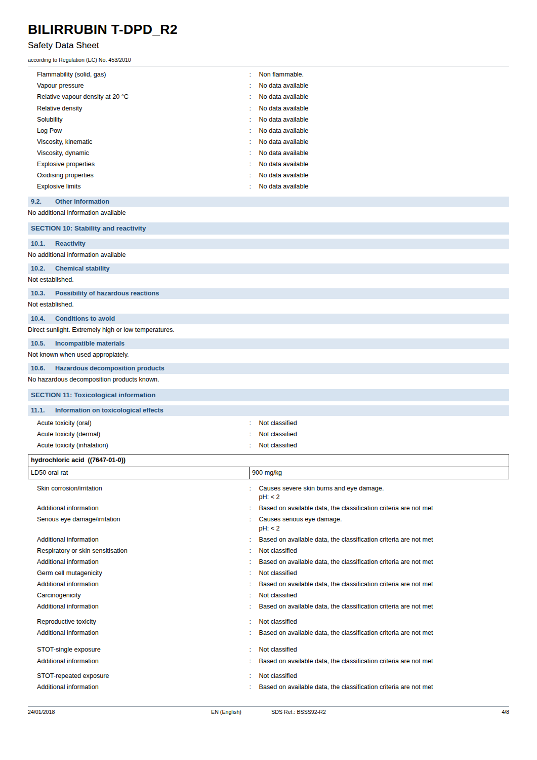BILIRRUBIN T-DPD_R2
Safety Data Sheet
according to Regulation (EC) No. 453/2010
| Flammability (solid, gas) | : | Non flammable. |
| Vapour pressure | : | No data available |
| Relative vapour density at 20 °C | : | No data available |
| Relative density | : | No data available |
| Solubility | : | No data available |
| Log Pow | : | No data available |
| Viscosity, kinematic | : | No data available |
| Viscosity, dynamic | : | No data available |
| Explosive properties | : | No data available |
| Oxidising properties | : | No data available |
| Explosive limits | : | No data available |
9.2. Other information
No additional information available
SECTION 10: Stability and reactivity
10.1. Reactivity
No additional information available
10.2. Chemical stability
Not established.
10.3. Possibility of hazardous reactions
Not established.
10.4. Conditions to avoid
Direct sunlight. Extremely high or low temperatures.
10.5. Incompatible materials
Not known when used appropiately.
10.6. Hazardous decomposition products
No hazardous decomposition products known.
SECTION 11: Toxicological information
11.1. Information on toxicological effects
| Acute toxicity (oral) | : | Not classified |
| Acute toxicity (dermal) | : | Not classified |
| Acute toxicity (inhalation) | : | Not classified |
| hydrochloric acid ((7647-01-0)) |
| LD50 oral rat | 900 mg/kg |
| Skin corrosion/irritation | : | Causes severe skin burns and eye damage. pH: < 2 |
| Additional information | : | Based on available data, the classification criteria are not met |
| Serious eye damage/irritation | : | Causes serious eye damage. pH: < 2 |
| Additional information | : | Based on available data, the classification criteria are not met |
| Respiratory or skin sensitisation | : | Not classified |
| Additional information | : | Based on available data, the classification criteria are not met |
| Germ cell mutagenicity | : | Not classified |
| Additional information | : | Based on available data, the classification criteria are not met |
| Carcinogenicity | : | Not classified |
| Additional information | : | Based on available data, the classification criteria are not met |
| Reproductive toxicity | : | Not classified |
| Additional information | : | Based on available data, the classification criteria are not met |
| STOT-single exposure | : | Not classified |
| Additional information | : | Based on available data, the classification criteria are not met |
| STOT-repeated exposure | : | Not classified |
| Additional information | : | Based on available data, the classification criteria are not met |
24/01/2018 EN (English) SDS Ref.: BSSS92-R2 4/8